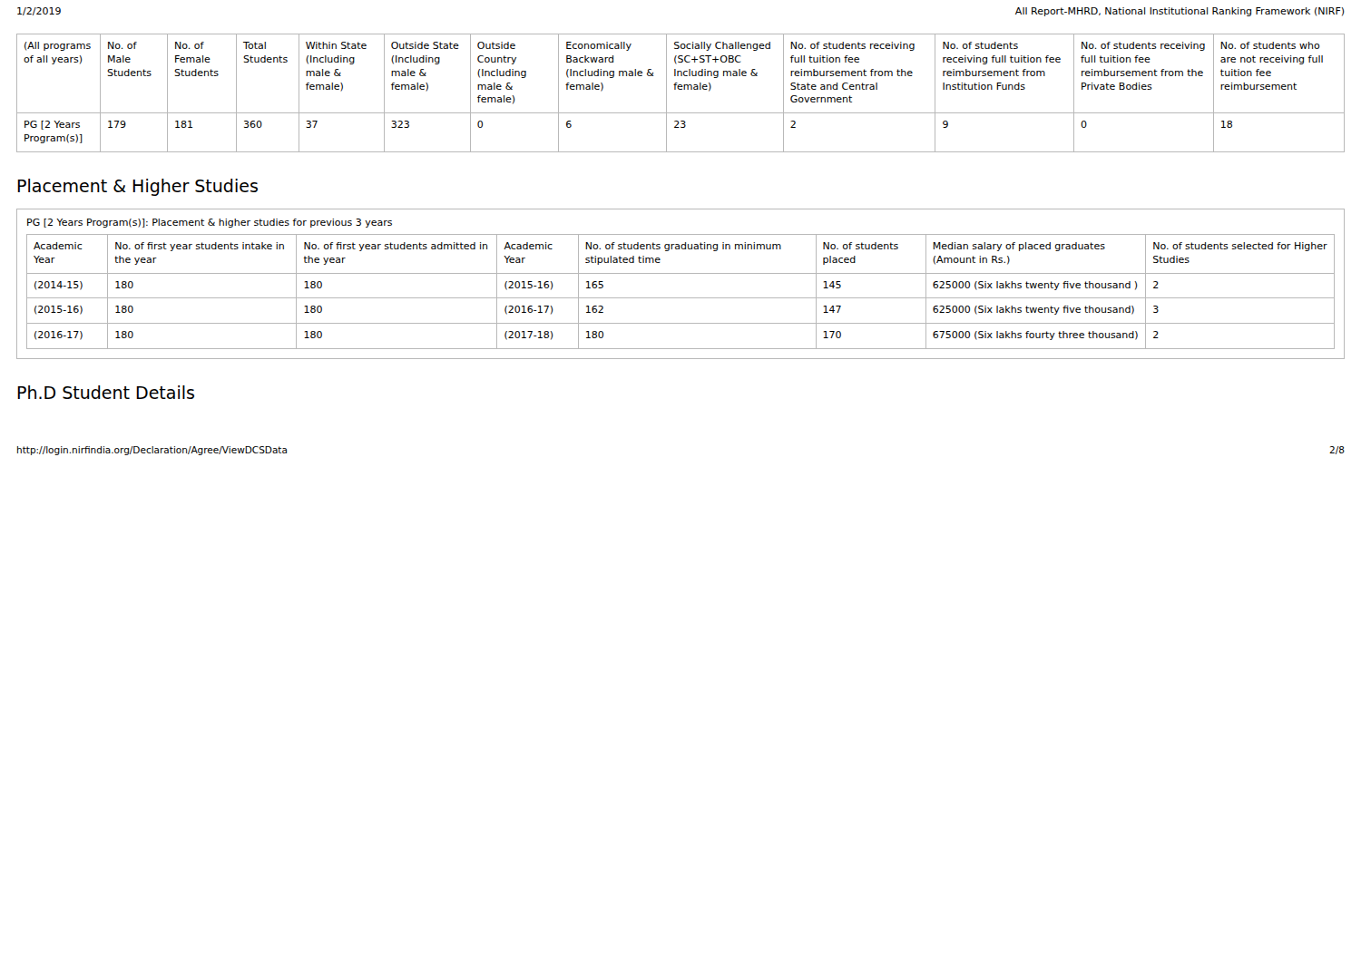1/2/2019
All Report-MHRD, National Institutional Ranking Framework (NIRF)
| (All programs of all years) | No. of Male Students | No. of Female Students | Total Students | Within State (Including male & female) | Outside State (Including male & female) | Outside Country (Including male & female) | Economically Backward (Including male & female) | Socially Challenged (SC+ST+OBC Including male & female) | No. of students receiving full tuition fee reimbursement from the State and Central Government | No. of students receiving full tuition fee reimbursement from Institution Funds | No. of students receiving full tuition fee reimbursement from the Private Bodies | No. of students who are not receiving full tuition fee reimbursement |
| --- | --- | --- | --- | --- | --- | --- | --- | --- | --- | --- | --- | --- |
| PG [2 Years Program(s)] | 179 | 181 | 360 | 37 | 323 | 0 | 6 | 23 | 2 | 9 | 0 | 18 |
Placement & Higher Studies
PG [2 Years Program(s)]: Placement & higher studies for previous 3 years
| Academic Year | No. of first year students intake in the year | No. of first year students admitted in the year | Academic Year | No. of students graduating in minimum stipulated time | No. of students placed | Median salary of placed graduates (Amount in Rs.) | No. of students selected for Higher Studies |
| --- | --- | --- | --- | --- | --- | --- | --- |
| (2014-15) | 180 | 180 | (2015-16) | 165 | 145 | 625000 (Six lakhs twenty five thousand ) | 2 |
| (2015-16) | 180 | 180 | (2016-17) | 162 | 147 | 625000 (Six lakhs twenty five thousand) | 3 |
| (2016-17) | 180 | 180 | (2017-18) | 180 | 170 | 675000 (Six lakhs fourty three thousand) | 2 |
Ph.D Student Details
http://login.nirfindia.org/Declaration/Agree/ViewDCSData
2/8